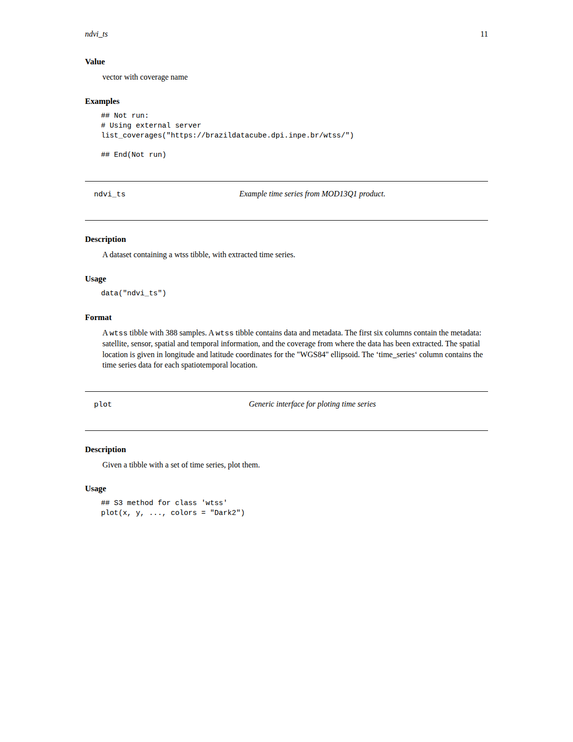ndvi_ts 11
Value
vector with coverage name
Examples
## Not run:
# Using external server
list_coverages("https://brazildatacube.dpi.inpe.br/wtss/")

## End(Not run)
ndvi_ts Example time series from MOD13Q1 product.
Description
A dataset containing a wtss tibble, with extracted time series.
Usage
data("ndvi_ts")
Format
A wtss tibble with 388 samples. A wtss tibble contains data and metadata. The first six columns contain the metadata: satellite, sensor, spatial and temporal information, and the coverage from where the data has been extracted. The spatial location is given in longitude and latitude coordinates for the "WGS84" ellipsoid. The ‘time_series‘ column contains the time series data for each spatiotemporal location.
plot Generic interface for ploting time series
Description
Given a tibble with a set of time series, plot them.
Usage
## S3 method for class 'wtss'
plot(x, y, ..., colors = "Dark2")